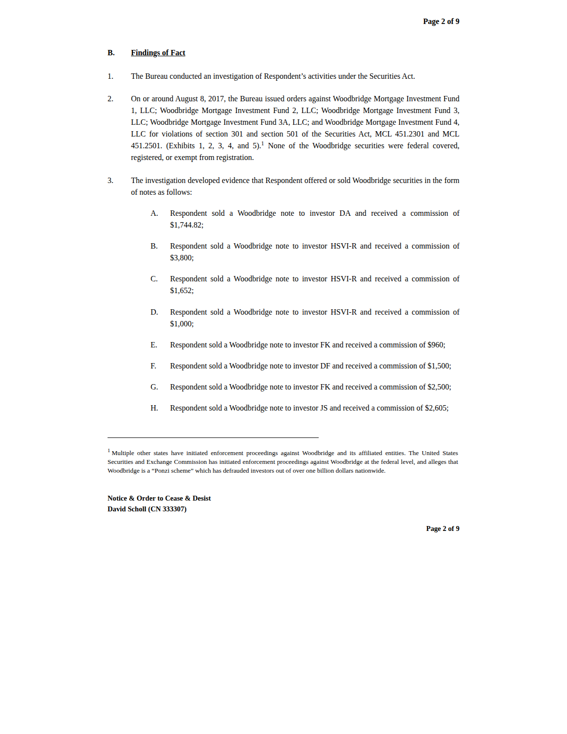Page 2 of 9
B. Findings of Fact
The Bureau conducted an investigation of Respondent’s activities under the Securities Act.
On or around August 8, 2017, the Bureau issued orders against Woodbridge Mortgage Investment Fund 1, LLC; Woodbridge Mortgage Investment Fund 2, LLC; Woodbridge Mortgage Investment Fund 3, LLC; Woodbridge Mortgage Investment Fund 3A, LLC; and Woodbridge Mortgage Investment Fund 4, LLC for violations of section 301 and section 501 of the Securities Act, MCL 451.2301 and MCL 451.2501. (Exhibits 1, 2, 3, 4, and 5).1 None of the Woodbridge securities were federal covered, registered, or exempt from registration.
The investigation developed evidence that Respondent offered or sold Woodbridge securities in the form of notes as follows:
Respondent sold a Woodbridge note to investor DA and received a commission of $1,744.82;
Respondent sold a Woodbridge note to investor HSVI-R and received a commission of $3,800;
Respondent sold a Woodbridge note to investor HSVI-R and received a commission of $1,652;
Respondent sold a Woodbridge note to investor HSVI-R and received a commission of $1,000;
Respondent sold a Woodbridge note to investor FK and received a commission of $960;
Respondent sold a Woodbridge note to investor DF and received a commission of $1,500;
Respondent sold a Woodbridge note to investor FK and received a commission of $2,500;
Respondent sold a Woodbridge note to investor JS and received a commission of $2,605;
1 Multiple other states have initiated enforcement proceedings against Woodbridge and its affiliated entities. The United States Securities and Exchange Commission has initiated enforcement proceedings against Woodbridge at the federal level, and alleges that Woodbridge is a “Ponzi scheme” which has defrauded investors out of over one billion dollars nationwide.
Notice & Order to Cease & Desist
David Scholl (CN 333307)
Page 2 of 9